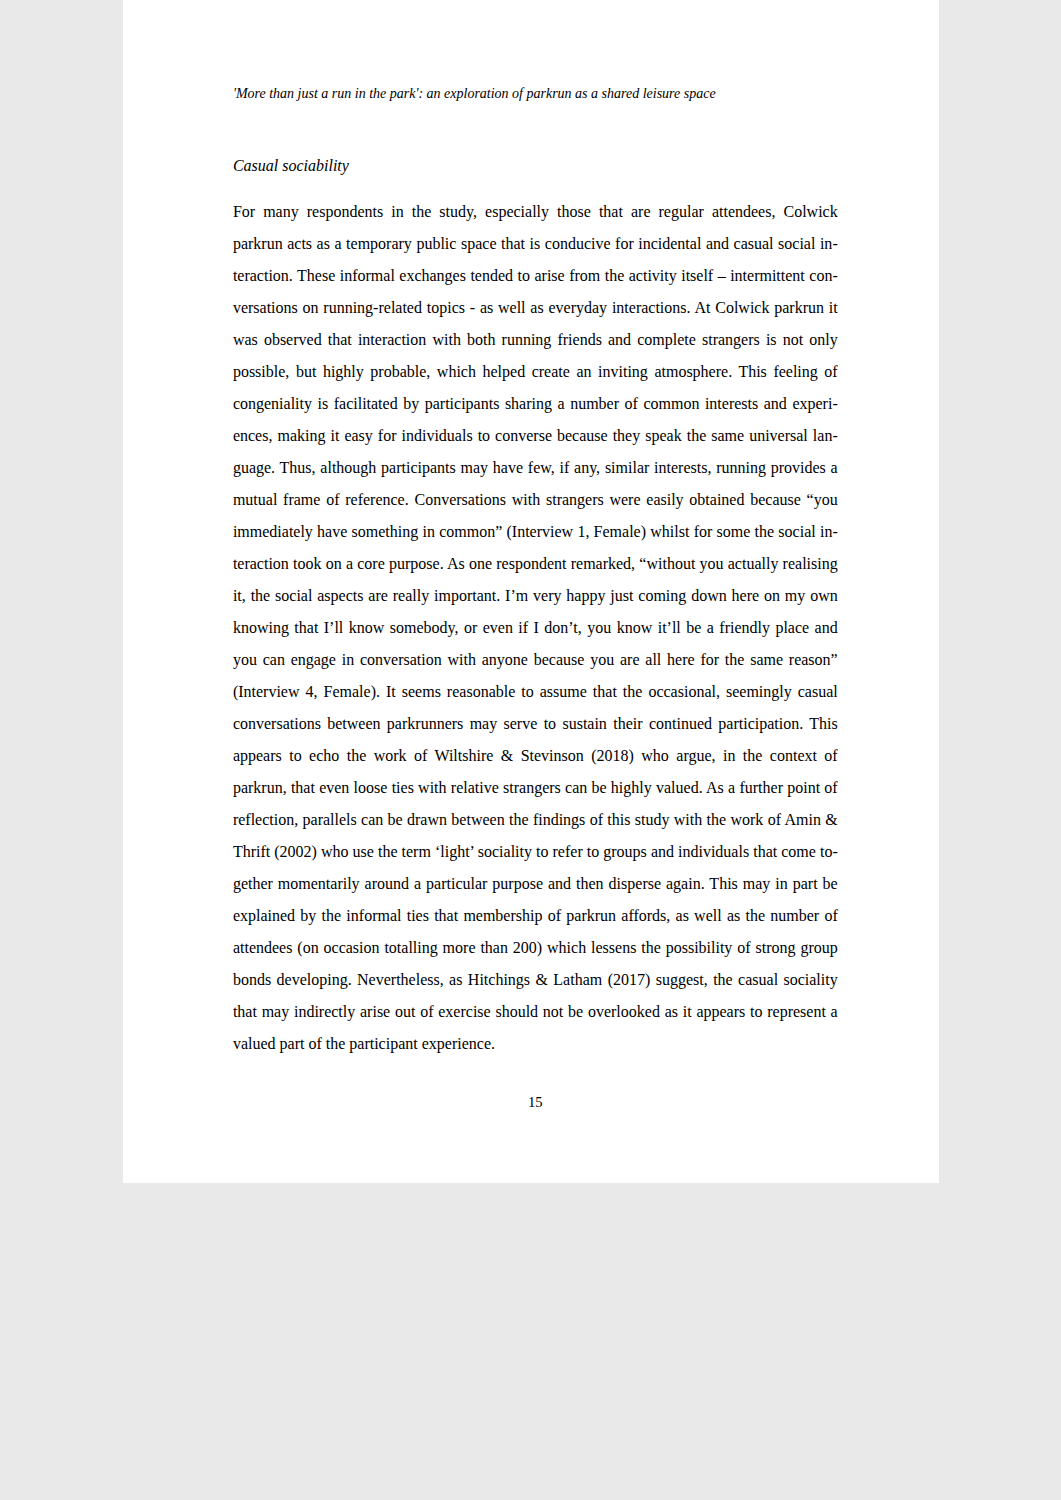'More than just a run in the park': an exploration of parkrun as a shared leisure space
Casual sociability
For many respondents in the study, especially those that are regular attendees, Colwick parkrun acts as a temporary public space that is conducive for incidental and casual social interaction. These informal exchanges tended to arise from the activity itself – intermittent conversations on running-related topics - as well as everyday interactions. At Colwick parkrun it was observed that interaction with both running friends and complete strangers is not only possible, but highly probable, which helped create an inviting atmosphere. This feeling of congeniality is facilitated by participants sharing a number of common interests and experiences, making it easy for individuals to converse because they speak the same universal language. Thus, although participants may have few, if any, similar interests, running provides a mutual frame of reference. Conversations with strangers were easily obtained because “you immediately have something in common” (Interview 1, Female) whilst for some the social interaction took on a core purpose. As one respondent remarked, “without you actually realising it, the social aspects are really important. I’m very happy just coming down here on my own knowing that I’ll know somebody, or even if I don’t, you know it’ll be a friendly place and you can engage in conversation with anyone because you are all here for the same reason” (Interview 4, Female). It seems reasonable to assume that the occasional, seemingly casual conversations between parkrunners may serve to sustain their continued participation. This appears to echo the work of Wiltshire & Stevinson (2018) who argue, in the context of parkrun, that even loose ties with relative strangers can be highly valued. As a further point of reflection, parallels can be drawn between the findings of this study with the work of Amin & Thrift (2002) who use the term ‘light’ sociality to refer to groups and individuals that come together momentarily around a particular purpose and then disperse again. This may in part be explained by the informal ties that membership of parkrun affords, as well as the number of attendees (on occasion totalling more than 200) which lessens the possibility of strong group bonds developing. Nevertheless, as Hitchings & Latham (2017) suggest, the casual sociality that may indirectly arise out of exercise should not be overlooked as it appears to represent a valued part of the participant experience.
15